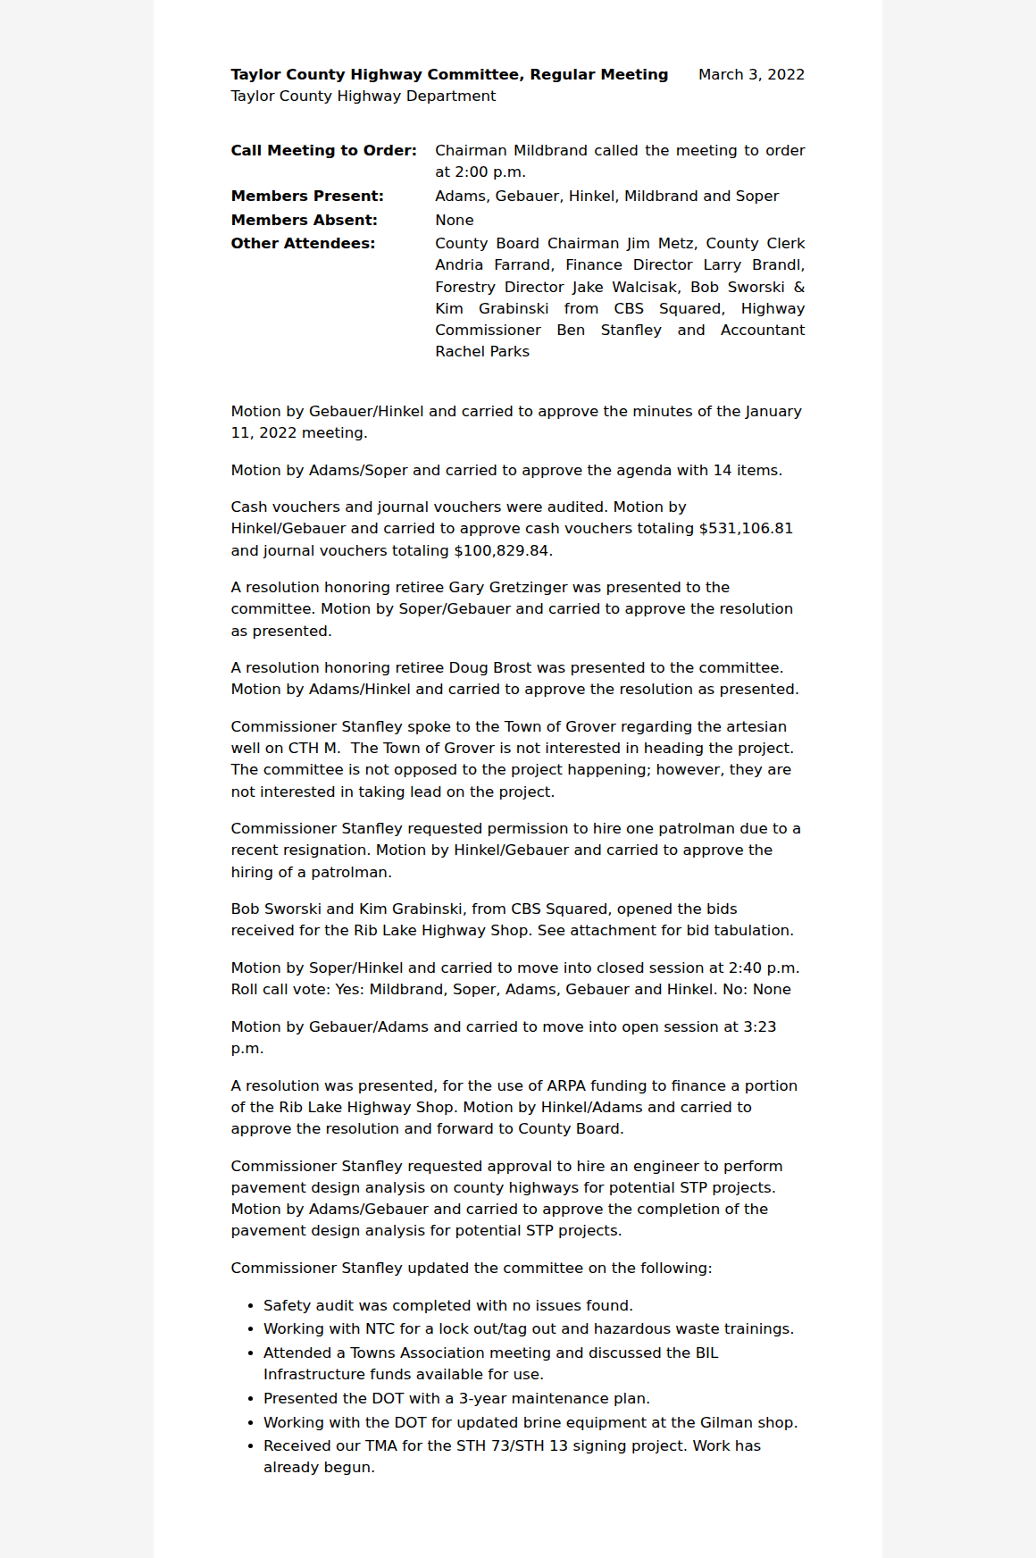Taylor County Highway Committee, Regular Meeting
March 3, 2022
Taylor County Highway Department
| Call Meeting to Order: | Chairman Mildbrand called the meeting to order at 2:00 p.m. |
| Members Present: | Adams, Gebauer, Hinkel, Mildbrand and Soper |
| Members Absent: | None |
| Other Attendees: | County Board Chairman Jim Metz, County Clerk Andria Farrand, Finance Director Larry Brandl, Forestry Director Jake Walcisak, Bob Sworski & Kim Grabinski from CBS Squared, Highway Commissioner Ben Stanfley and Accountant Rachel Parks |
Motion by Gebauer/Hinkel and carried to approve the minutes of the January 11, 2022 meeting.
Motion by Adams/Soper and carried to approve the agenda with 14 items.
Cash vouchers and journal vouchers were audited. Motion by Hinkel/Gebauer and carried to approve cash vouchers totaling $531,106.81 and journal vouchers totaling $100,829.84.
A resolution honoring retiree Gary Gretzinger was presented to the committee. Motion by Soper/Gebauer and carried to approve the resolution as presented.
A resolution honoring retiree Doug Brost was presented to the committee. Motion by Adams/Hinkel and carried to approve the resolution as presented.
Commissioner Stanfley spoke to the Town of Grover regarding the artesian well on CTH M. The Town of Grover is not interested in heading the project. The committee is not opposed to the project happening; however, they are not interested in taking lead on the project.
Commissioner Stanfley requested permission to hire one patrolman due to a recent resignation. Motion by Hinkel/Gebauer and carried to approve the hiring of a patrolman.
Bob Sworski and Kim Grabinski, from CBS Squared, opened the bids received for the Rib Lake Highway Shop. See attachment for bid tabulation.
Motion by Soper/Hinkel and carried to move into closed session at 2:40 p.m. Roll call vote: Yes: Mildbrand, Soper, Adams, Gebauer and Hinkel. No: None
Motion by Gebauer/Adams and carried to move into open session at 3:23 p.m.
A resolution was presented, for the use of ARPA funding to finance a portion of the Rib Lake Highway Shop. Motion by Hinkel/Adams and carried to approve the resolution and forward to County Board.
Commissioner Stanfley requested approval to hire an engineer to perform pavement design analysis on county highways for potential STP projects. Motion by Adams/Gebauer and carried to approve the completion of the pavement design analysis for potential STP projects.
Commissioner Stanfley updated the committee on the following:
Safety audit was completed with no issues found.
Working with NTC for a lock out/tag out and hazardous waste trainings.
Attended a Towns Association meeting and discussed the BIL Infrastructure funds available for use.
Presented the DOT with a 3-year maintenance plan.
Working with the DOT for updated brine equipment at the Gilman shop.
Received our TMA for the STH 73/STH 13 signing project. Work has already begun.